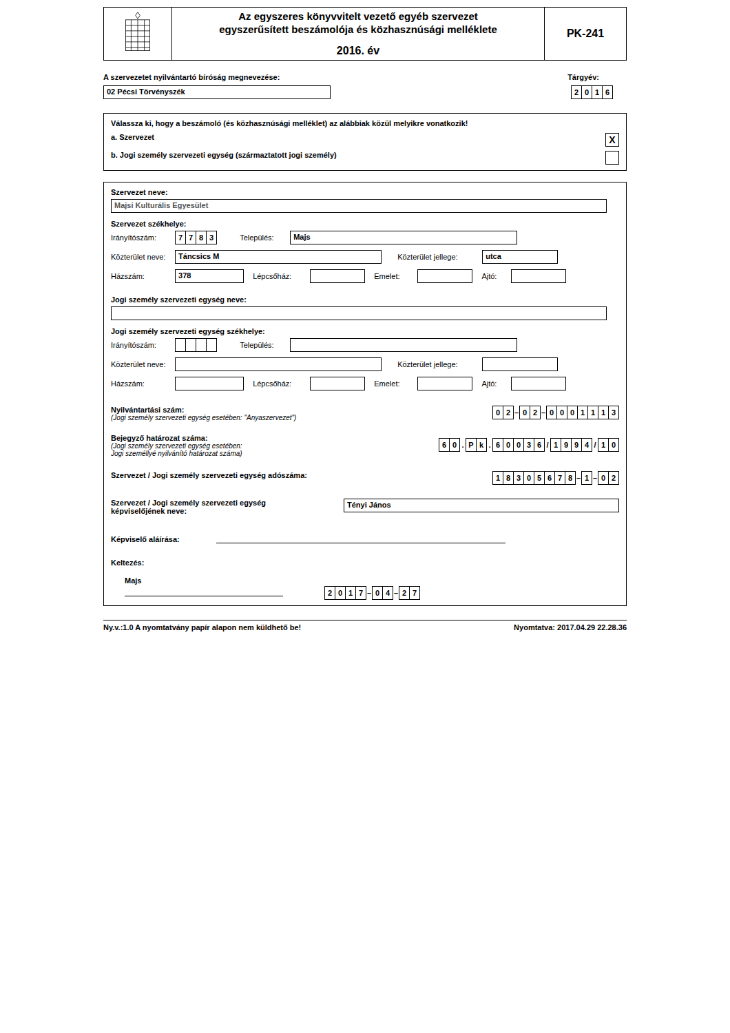| | Az egyszeres könyvvitelt vezető egyéb szervezet egyszerűsített beszámolója és közhasznúsági melléklete 2016. év | PK-241 |
A szervezetet nyilvántartó bíróság megnevezése:
Tárgyév:
02 Pécsi Törvényszék
| 2 | 0 | 1 | 6 |
Válassza ki, hogy a beszámoló (és közhasznúsági melléklet) az alábbiak közül melyikre vonatkozik!
a. Szervezet
X
b. Jogi személy szervezeti egység (származtatott jogi személy)
Szervezet neve:
Majsi Kulturális Egyesület
Szervezet székhelye:
Irányítószám:
| 7 | 7 | 8 | 3 |
Település: Majs
Közterület neve: Táncsics M Közterület jellege: utca
Házszám: 378 Lépcsőház: Emelet: Ajtó:
Jogi személy szervezeti egység neve:
Jogi személy szervezeti egység székhelye:
Irányítószám: Település:
Közterület neve: Közterület jellege:
Házszám: Lépcsőház: Emelet: Ajtó:
Nyilvántartási szám:
(Jogi személy szervezeti egység esetében: "Anyaszervezet")
| 0 | 2 | – | 0 | 2 | – | 0 | 0 | 0 | 1 | 1 | 1 | 3 |
Bejegyző határozat száma:
(Jogi személy szervezeti egység esetében:
Jogi személlyé nyilvánító határozat száma)
| 6 | 0 | . | P | k | . | 6 | 0 | 0 | 3 | 6 | / | 1 | 9 | 9 | 4 | / | 1 | 0 |
Szervezet / Jogi személy szervezeti egység adószáma:
| 1 | 8 | 3 | 0 | 5 | 6 | 7 | 8 | – | 1 | – | 0 | 2 |
Szervezet / Jogi személy szervezeti egység
képviselőjének neve:
Tényi János
Képviselő aláírása:
Keltezés:
Majs
| 2 | 0 | 1 | 7 | – | 0 | 4 | – | 2 | 7 |
Ny.v.:1.0 A nyomtatvány papír alapon nem küldhető be! Nyomtatva: 2017.04.29 22.28.36